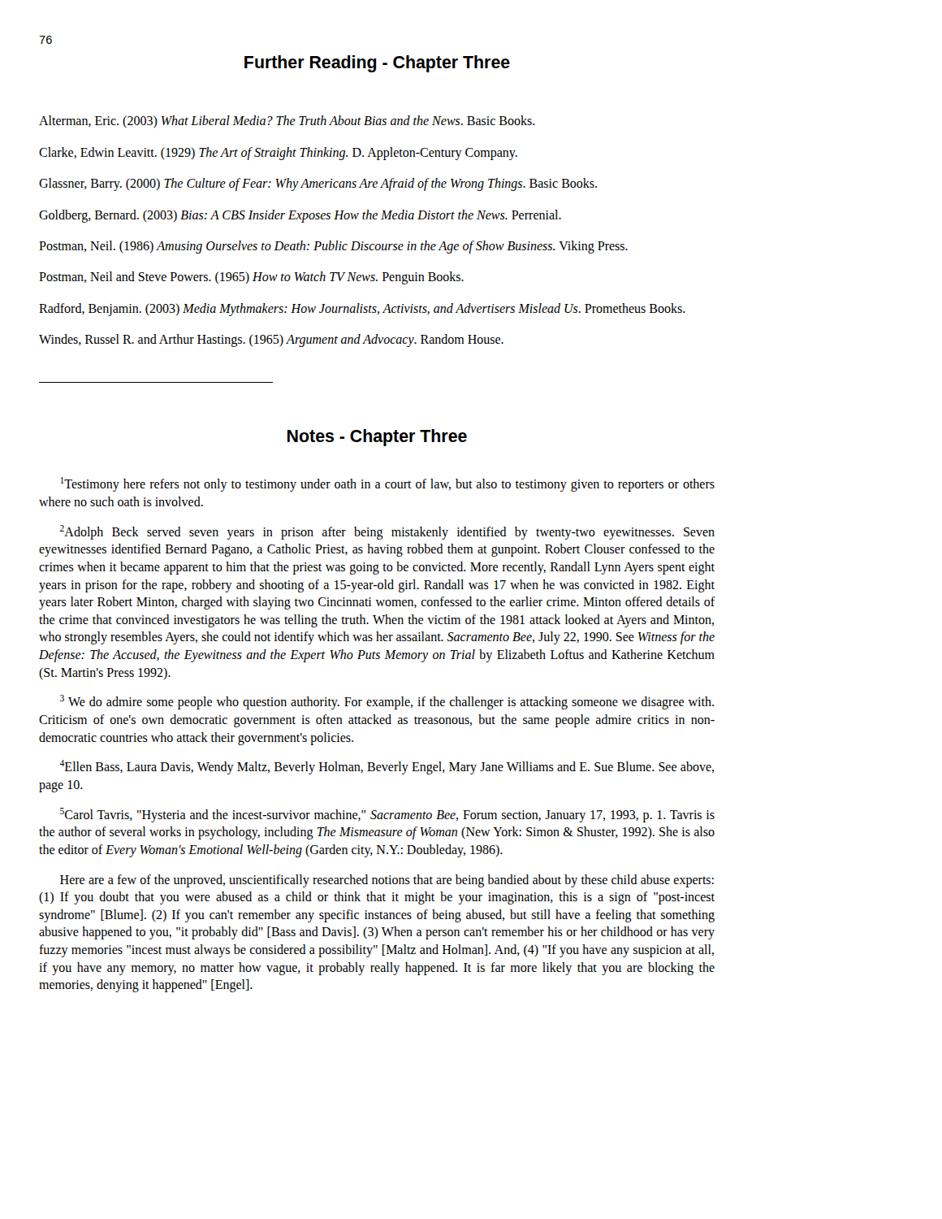76
Further Reading - Chapter Three
Alterman, Eric. (2003) What Liberal Media? The Truth About Bias and the News. Basic Books.
Clarke, Edwin Leavitt. (1929) The Art of Straight Thinking. D. Appleton-Century Company.
Glassner, Barry. (2000) The Culture of Fear: Why Americans Are Afraid of the Wrong Things. Basic Books.
Goldberg, Bernard. (2003) Bias: A CBS Insider Exposes How the Media Distort the News. Perrenial.
Postman, Neil. (1986) Amusing Ourselves to Death: Public Discourse in the Age of Show Business. Viking Press.
Postman, Neil and Steve Powers. (1965) How to Watch TV News. Penguin Books.
Radford, Benjamin. (2003) Media Mythmakers: How Journalists, Activists, and Advertisers Mislead Us. Prometheus Books.
Windes, Russel R. and Arthur Hastings. (1965) Argument and Advocacy. Random House.
Notes - Chapter Three
1Testimony here refers not only to testimony under oath in a court of law, but also to testimony given to reporters or others where no such oath is involved.
2Adolph Beck served seven years in prison after being mistakenly identified by twenty-two eyewitnesses. Seven eyewitnesses identified Bernard Pagano, a Catholic Priest, as having robbed them at gunpoint. Robert Clouser confessed to the crimes when it became apparent to him that the priest was going to be convicted. More recently, Randall Lynn Ayers spent eight years in prison for the rape, robbery and shooting of a 15-year-old girl. Randall was 17 when he was convicted in 1982. Eight years later Robert Minton, charged with slaying two Cincinnati women, confessed to the earlier crime. Minton offered details of the crime that convinced investigators he was telling the truth. When the victim of the 1981 attack looked at Ayers and Minton, who strongly resembles Ayers, she could not identify which was her assailant. Sacramento Bee, July 22, 1990. See Witness for the Defense: The Accused, the Eyewitness and the Expert Who Puts Memory on Trial by Elizabeth Loftus and Katherine Ketchum (St. Martin's Press 1992).
3 We do admire some people who question authority. For example, if the challenger is attacking someone we disagree with. Criticism of one's own democratic government is often attacked as treasonous, but the same people admire critics in non-democratic countries who attack their government's policies.
4Ellen Bass, Laura Davis, Wendy Maltz, Beverly Holman, Beverly Engel, Mary Jane Williams and E. Sue Blume. See above, page 10.
5Carol Tavris, "Hysteria and the incest-survivor machine," Sacramento Bee, Forum section, January 17, 1993, p. 1. Tavris is the author of several works in psychology, including The Mismeasure of Woman (New York: Simon & Shuster, 1992). She is also the editor of Every Woman's Emotional Well-being (Garden city, N.Y.: Doubleday, 1986).
Here are a few of the unproved, unscientifically researched notions that are being bandied about by these child abuse experts: (1) If you doubt that you were abused as a child or think that it might be your imagination, this is a sign of "post-incest syndrome" [Blume]. (2) If you can't remember any specific instances of being abused, but still have a feeling that something abusive happened to you, "it probably did" [Bass and Davis]. (3) When a person can't remember his or her childhood or has very fuzzy memories "incest must always be considered a possibility" [Maltz and Holman]. And, (4) "If you have any suspicion at all, if you have any memory, no matter how vague, it probably really happened. It is far more likely that you are blocking the memories, denying it happened" [Engel].